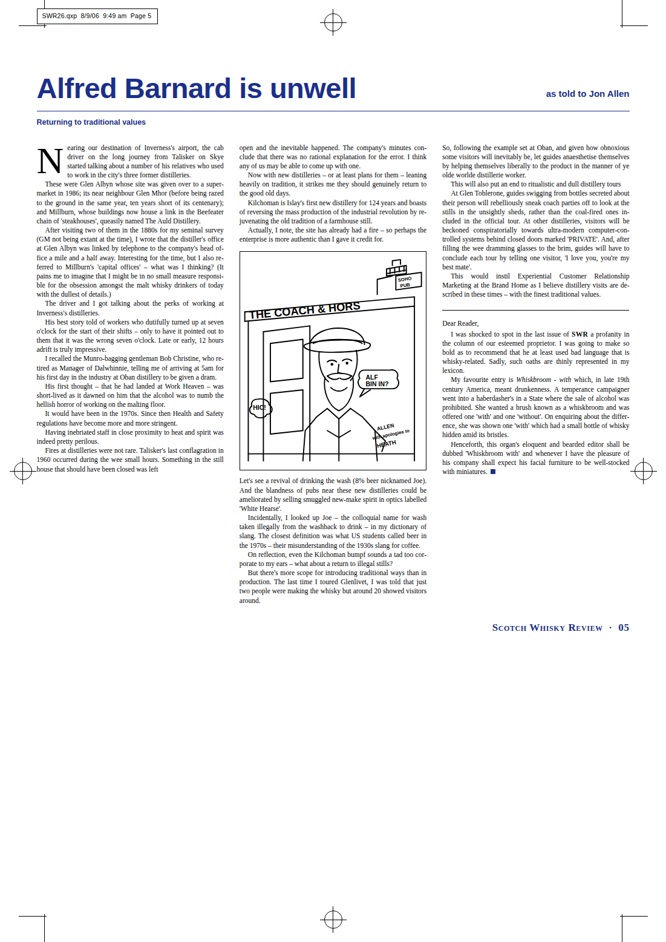SWR26.qxp 8/9/06 9:49 am Page 5
Alfred Barnard is unwell
as told to Jon Allen
Returning to traditional values
Nearing our destination of Inverness's airport, the cab driver on the long journey from Talisker on Skye started talking about a number of his relatives who used to work in the city's three former distilleries.
These were Glen Albyn whose site was given over to a supermarket in 1986; its near neighbour Glen Mhor (before being razed to the ground in the same year, ten years short of its centenary); and Millburn, whose buildings now house a link in the Beefeater chain of 'steakhouses', queasily named The Auld Distillery.
After visiting two of them in the 1880s for my seminal survey (GM not being extant at the time), I wrote that the distiller's office at Glen Albyn was linked by telephone to the company's head office a mile and a half away. Interesting for the time, but I also referred to Millburn's 'capital offices' – what was I thinking? (It pains me to imagine that I might be in no small measure responsible for the obsession amongst the malt whisky drinkers of today with the dullest of details.)
The driver and I got talking about the perks of working at Inverness's distilleries.
His best story told of workers who dutifully turned up at seven o'clock for the start of their shifts – only to have it pointed out to them that it was the wrong seven o'clock. Late or early, 12 hours adrift is truly impressive.
I recalled the Munro-bagging gentleman Bob Christine, who retired as Manager of Dalwhinnie, telling me of arriving at 5am for his first day in the industry at Oban distillery to be given a dram.
His first thought – that he had landed at Work Heaven – was short-lived as it dawned on him that the alcohol was to numb the hellish horror of working on the malting floor.
It would have been in the 1970s. Since then Health and Safety regulations have become more and more stringent.
Having inebriated staff in close proximity to heat and spirit was indeed pretty perilous.
Fires at distilleries were not rare. Talisker's last conflagration in 1960 occurred during the wee small hours. Something in the still house that should have been closed was left
open and the inevitable happened. The company's minutes conclude that there was no rational explanation for the error. I think any of us may be able to come up with one.
Now with new distilleries – or at least plans for them – leaning heavily on tradition, it strikes me they should genuinely return to the good old days.
Kilchoman is Islay's first new distillery for 124 years and boasts of reversing the mass production of the industrial revolution by rejuvenating the old tradition of a farmhouse still.
Actually, I note, the site has already had a fire – so perhaps the enterprise is more authentic than I gave it credit for.
THE COACH & HORS SOHO PUB HIC! ALF BIN IN? ALLEN with apologies to HEATH
Let's see a revival of drinking the wash (8% beer nicknamed Joe). And the blandness of pubs near these new distilleries could be ameliorated by selling smuggled new-make spirit in optics labelled 'White Hearse'.
Incidentally, I looked up Joe – the colloquial name for wash taken illegally from the washback to drink – in my dictionary of slang. The closest definition was what US students called beer in the 1970s – their misunderstanding of the 1930s slang for coffee.
On reflection, even the Kilchoman bumpf sounds a tad too corporate to my ears – what about a return to illegal stills?
But there's more scope for introducing traditional ways than in production. The last time I toured Glenlivet, I was told that just two people were making the whisky but around 20 showed visitors around.
So, following the example set at Oban, and given how obnoxious some visitors will inevitably be, let guides anaesthetise themselves by helping themselves liberally to the product in the manner of ye olde worlde distillerie worker.
This will also put an end to ritualistic and dull distillery tours
At Glen Toblerone, guides swigging from bottles secreted about their person will rebelliously sneak coach parties off to look at the stills in the unsightly sheds, rather than the coal-fired ones included in the official tour. At other distilleries, visitors will be beckoned conspiratorially towards ultra-modern computer-controlled systems behind closed doors marked 'PRIVATE'. And, after filling the wee dramming glasses to the brim, guides will have to conclude each tour by telling one visitor, 'I love you, you're my best mate'.
This would instil Experiential Customer Relationship Marketing at the Brand Home as I believe distillery visits are described in these times – with the finest traditional values.
Dear Reader,
I was shocked to spot in the last issue of SWR a profanity in the column of our esteemed proprietor. I was going to make so bold as to recommend that he at least used bad language that is whisky-related. Sadly, such oaths are thinly represented in my lexicon.
My favourite entry is Whiskbroom - with which, in late 19th century America, meant drunkenness. A temperance campaigner went into a haberdasher's in a State where the sale of alcohol was prohibited. She wanted a brush known as a whiskbroom and was offered one 'with' and one 'without'. On enquiring about the difference, she was shown one 'with' which had a small bottle of whisky hidden amid its bristles.
Henceforth, this organ's eloquent and bearded editor shall be dubbed 'Whiskbroom with' and whenever I have the pleasure of his company shall expect his facial furniture to be well-stocked with miniatures.
Scotch Whisky Review · 05